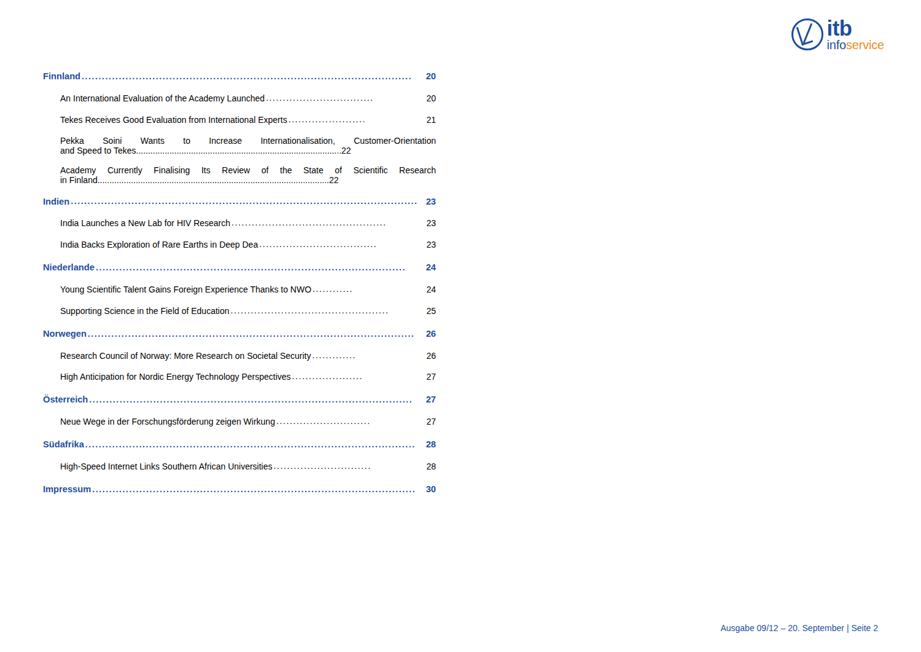itb info service
Finnland .................................................................................................. 20
An International Evaluation of the Academy Launched ................................ 20
Tekes Receives Good Evaluation from International Experts ....................... 21
Pekka Soini Wants to Increase Internationalisation, Customer-Orientation and Speed to Tekes. ..................................................................................... 22
Academy Currently Finalising Its Review of the State of Scientific Research in Finland ................................................................................................. 22
Indien ....................................................................................................... 23
India Launches a New Lab for HIV Research .............................................. 23
India Backs Exploration of Rare Earths in Deep Dea ................................... 23
Niederlande ............................................................................................ 24
Young Scientific Talent Gains Foreign Experience Thanks to NWO ............ 24
Supporting Science in the Field of Education ............................................... 25
Norwegen ................................................................................................. 26
Research Council of Norway: More Research on Societal Security ............. 26
High Anticipation for Nordic Energy Technology Perspectives ..................... 27
Österreich ................................................................................................ 27
Neue Wege in der Forschungsförderung zeigen Wirkung ............................ 27
Südafrika .................................................................................................. 28
High-Speed Internet Links Southern African Universities ............................. 28
Impressum ................................................................................................ 30
Ausgabe 09/12 – 20. September | Seite 2